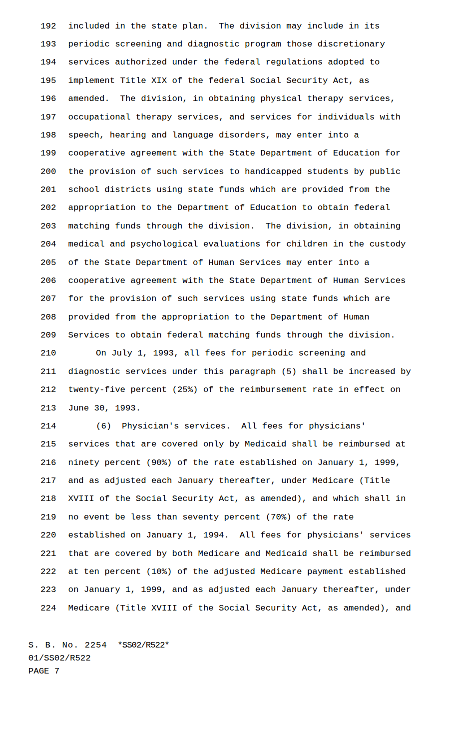192 included in the state plan. The division may include in its
193 periodic screening and diagnostic program those discretionary
194 services authorized under the federal regulations adopted to
195 implement Title XIX of the federal Social Security Act, as
196 amended. The division, in obtaining physical therapy services,
197 occupational therapy services, and services for individuals with
198 speech, hearing and language disorders, may enter into a
199 cooperative agreement with the State Department of Education for
200 the provision of such services to handicapped students by public
201 school districts using state funds which are provided from the
202 appropriation to the Department of Education to obtain federal
203 matching funds through the division. The division, in obtaining
204 medical and psychological evaluations for children in the custody
205 of the State Department of Human Services may enter into a
206 cooperative agreement with the State Department of Human Services
207 for the provision of such services using state funds which are
208 provided from the appropriation to the Department of Human
209 Services to obtain federal matching funds through the division.
210 On July 1, 1993, all fees for periodic screening and
211 diagnostic services under this paragraph (5) shall be increased by
212 twenty-five percent (25%) of the reimbursement rate in effect on
213 June 30, 1993.
214 (6) Physician's services. All fees for physicians'
215 services that are covered only by Medicaid shall be reimbursed at
216 ninety percent (90%) of the rate established on January 1, 1999,
217 and as adjusted each January thereafter, under Medicare (Title
218 XVIII of the Social Security Act, as amended), and which shall in
219 no event be less than seventy percent (70%) of the rate
220 established on January 1, 1994. All fees for physicians' services
221 that are covered by both Medicare and Medicaid shall be reimbursed
222 at ten percent (10%) of the adjusted Medicare payment established
223 on January 1, 1999, and as adjusted each January thereafter, under
224 Medicare (Title XVIII of the Social Security Act, as amended), and
S. B. No. 2254 *SS02/R522*
01/SS02/R522
PAGE 7